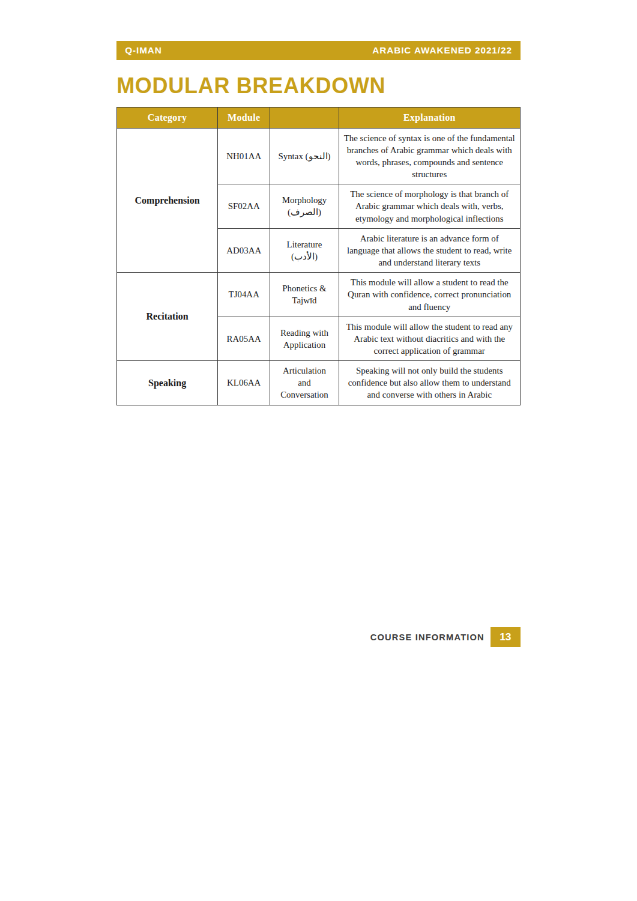Q-Iman Arabic Awakened 2021/22
MODULAR BREAKDOWN
| Category | Module | | Explanation |
| --- | --- | --- | --- |
| Comprehension | NH01AA | Syntax ( النحو ) | The science of syntax is one of the fundamental branches of Arabic grammar which deals with words, phrases, compounds and sentence structures |
| SF02AA | Morphology ( الصرف ) | The science of morphology is that branch of Arabic grammar which deals with, verbs, etymology and morphological inflections |
| AD03AA | Literature ( الأدب ) | Arabic literature is an advance form of language that allows the student to read, write and understand literary texts |
| Recitation | TJ04AA | Phonetics & Tajwīd | This module will allow a student to read the Quran with confidence, correct pronunciation and fluency |
| RA05AA | Reading with Application | This module will allow the student to read any Arabic text without diacritics and with the correct application of grammar |
| Speaking | KL06AA | Articulation and Conversation | Speaking will not only build the students confidence but also allow them to understand and converse with others in Arabic |
Course Information
13